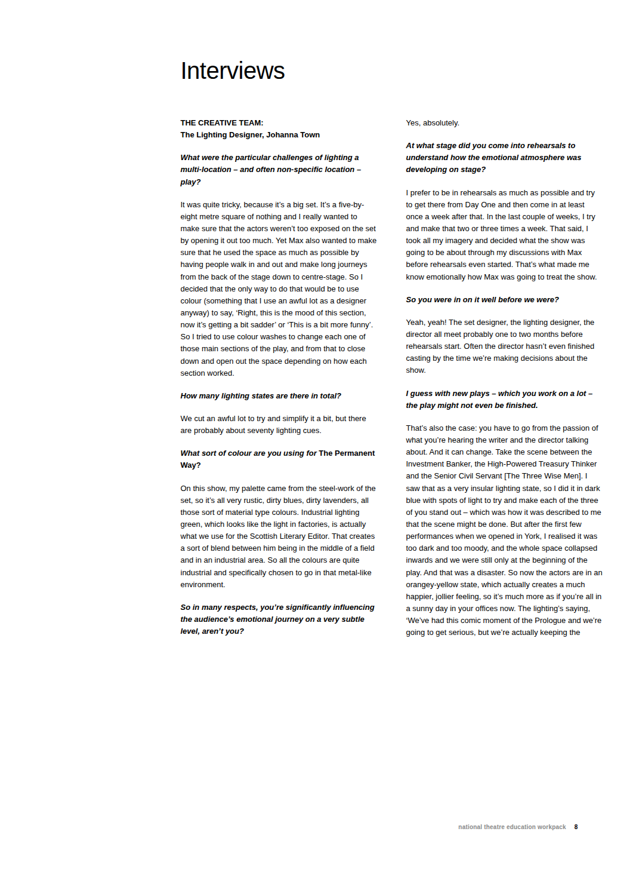Interviews
THE CREATIVE TEAM: The Lighting Designer, Johanna Town
What were the particular challenges of lighting a multi-location – and often non-specific location – play?
It was quite tricky, because it’s a big set. It’s a five-by-eight metre square of nothing and I really wanted to make sure that the actors weren’t too exposed on the set by opening it out too much. Yet Max also wanted to make sure that he used the space as much as possible by having people walk in and out and make long journeys from the back of the stage down to centre-stage. So I decided that the only way to do that would be to use colour (something that I use an awful lot as a designer anyway) to say, ‘Right, this is the mood of this section, now it’s getting a bit sadder’ or ‘This is a bit more funny’. So I tried to use colour washes to change each one of those main sections of the play, and from that to close down and open out the space depending on how each section worked.
How many lighting states are there in total?
We cut an awful lot to try and simplify it a bit, but there are probably about seventy lighting cues.
What sort of colour are you using for The Permanent Way?
On this show, my palette came from the steel-work of the set, so it’s all very rustic, dirty blues, dirty lavenders, all those sort of material type colours. Industrial lighting green, which looks like the light in factories, is actually what we use for the Scottish Literary Editor. That creates a sort of blend between him being in the middle of a field and in an industrial area. So all the colours are quite industrial and specifically chosen to go in that metal-like environment.
So in many respects, you’re significantly influencing the audience’s emotional journey on a very subtle level, aren’t you?
Yes, absolutely.
At what stage did you come into rehearsals to understand how the emotional atmosphere was developing on stage?
I prefer to be in rehearsals as much as possible and try to get there from Day One and then come in at least once a week after that. In the last couple of weeks, I try and make that two or three times a week. That said, I took all my imagery and decided what the show was going to be about through my discussions with Max before rehearsals even started. That’s what made me know emotionally how Max was going to treat the show.
So you were in on it well before we were?
Yeah, yeah! The set designer, the lighting designer, the director all meet probably one to two months before rehearsals start. Often the director hasn’t even finished casting by the time we’re making decisions about the show.
I guess with new plays – which you work on a lot – the play might not even be finished.
That’s also the case: you have to go from the passion of what you’re hearing the writer and the director talking about. And it can change. Take the scene between the Investment Banker, the High-Powered Treasury Thinker and the Senior Civil Servant [The Three Wise Men]. I saw that as a very insular lighting state, so I did it in dark blue with spots of light to try and make each of the three of you stand out – which was how it was described to me that the scene might be done. But after the first few performances when we opened in York, I realised it was too dark and too moody, and the whole space collapsed inwards and we were still only at the beginning of the play. And that was a disaster. So now the actors are in an orangey-yellow state, which actually creates a much happier, jollier feeling, so it’s much more as if you’re all in a sunny day in your offices now. The lighting’s saying, ‘We’ve had this comic moment of the Prologue and we’re going to get serious, but we’re actually keeping the
national theatre education workpack8